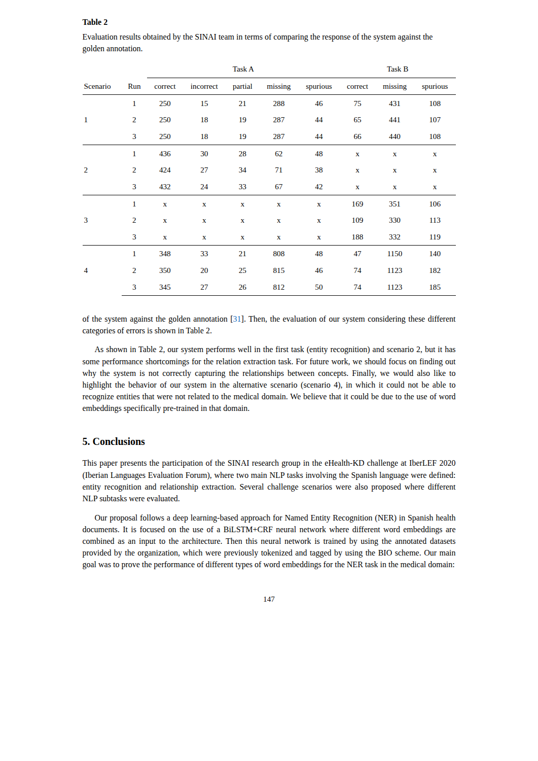Table 2 Evaluation results obtained by the SINAI team in terms of comparing the response of the system against the golden annotation.
| | Task A | Task B |
| --- | --- | --- |
| Scenario | Run | correct | incorrect | partial | missing | spurious | correct | missing | spurious |
| 1 | 1 | 250 | 15 | 21 | 288 | 46 | 75 | 431 | 108 |
| 2 | 250 | 18 | 19 | 287 | 44 | 65 | 441 | 107 |
| 3 | 250 | 18 | 19 | 287 | 44 | 66 | 440 | 108 |
| 2 | 1 | 436 | 30 | 28 | 62 | 48 | x | x | x |
| 2 | 424 | 27 | 34 | 71 | 38 | x | x | x |
| 3 | 432 | 24 | 33 | 67 | 42 | x | x | x |
| 3 | 1 | x | x | x | x | x | 169 | 351 | 106 |
| 2 | x | x | x | x | x | 109 | 330 | 113 |
| 3 | x | x | x | x | x | 188 | 332 | 119 |
| 4 | 1 | 348 | 33 | 21 | 808 | 48 | 47 | 1150 | 140 |
| 2 | 350 | 20 | 25 | 815 | 46 | 74 | 1123 | 182 |
| 3 | 345 | 27 | 26 | 812 | 50 | 74 | 1123 | 185 |
of the system against the golden annotation [31]. Then, the evaluation of our system considering these different categories of errors is shown in Table 2.
As shown in Table 2, our system performs well in the first task (entity recognition) and scenario 2, but it has some performance shortcomings for the relation extraction task. For future work, we should focus on finding out why the system is not correctly capturing the relationships between concepts. Finally, we would also like to highlight the behavior of our system in the alternative scenario (scenario 4), in which it could not be able to recognize entities that were not related to the medical domain. We believe that it could be due to the use of word embeddings specifically pre-trained in that domain.
5. Conclusions
This paper presents the participation of the SINAI research group in the eHealth-KD challenge at IberLEF 2020 (Iberian Languages Evaluation Forum), where two main NLP tasks involving the Spanish language were defined: entity recognition and relationship extraction. Several challenge scenarios were also proposed where different NLP subtasks were evaluated.
Our proposal follows a deep learning-based approach for Named Entity Recognition (NER) in Spanish health documents. It is focused on the use of a BiLSTM+CRF neural network where different word embeddings are combined as an input to the architecture. Then this neural network is trained by using the annotated datasets provided by the organization, which were previously tokenized and tagged by using the BIO scheme. Our main goal was to prove the performance of different types of word embeddings for the NER task in the medical domain:
147